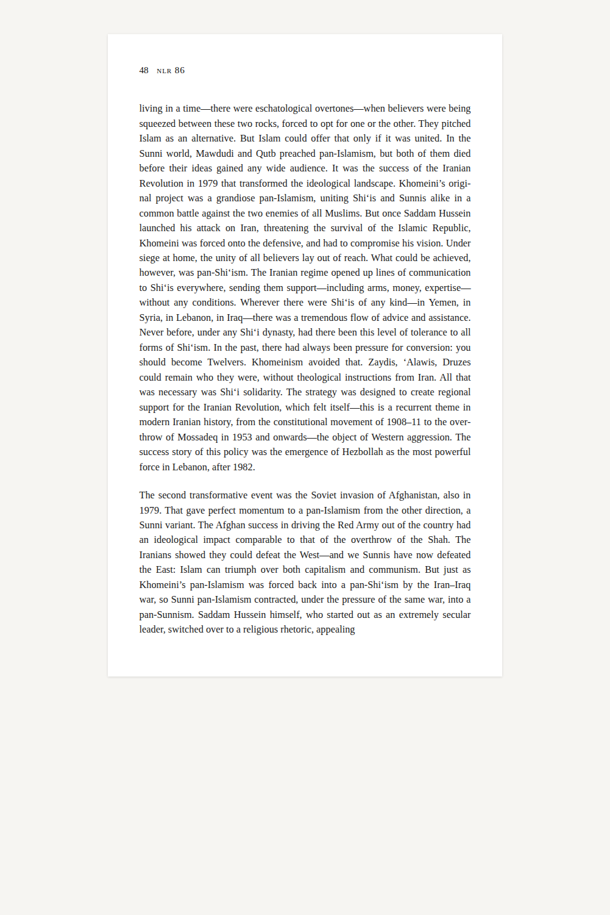48nlr 86
living in a time—there were eschatological overtones—when believers were being squeezed between these two rocks, forced to opt for one or the other. They pitched Islam as an alternative. But Islam could offer that only if it was united. In the Sunni world, Mawdudi and Qutb preached pan-Islamism, but both of them died before their ideas gained any wide audience. It was the success of the Iranian Revolution in 1979 that transformed the ideological landscape. Khomeini’s original project was a grandiose pan-Islamism, uniting Shi‘is and Sunnis alike in a common battle against the two enemies of all Muslims. But once Saddam Hussein launched his attack on Iran, threatening the survival of the Islamic Republic, Khomeini was forced onto the defensive, and had to compromise his vision. Under siege at home, the unity of all believers lay out of reach. What could be achieved, however, was pan-Shi‘ism. The Iranian regime opened up lines of communication to Shi‘is everywhere, sending them support—including arms, money, expertise—without any conditions. Wherever there were Shi‘is of any kind—in Yemen, in Syria, in Lebanon, in Iraq—there was a tremendous flow of advice and assistance. Never before, under any Shi‘i dynasty, had there been this level of tolerance to all forms of Shi‘ism. In the past, there had always been pressure for conversion: you should become Twelvers. Khomeinism avoided that. Zaydis, ‘Alawis, Druzes could remain who they were, without theological instructions from Iran. All that was necessary was Shi‘i solidarity. The strategy was designed to create regional support for the Iranian Revolution, which felt itself—this is a recurrent theme in modern Iranian history, from the constitutional movement of 1908–11 to the overthrow of Mossadeq in 1953 and onwards—the object of Western aggression. The success story of this policy was the emergence of Hezbollah as the most powerful force in Lebanon, after 1982.
The second transformative event was the Soviet invasion of Afghanistan, also in 1979. That gave perfect momentum to a pan-Islamism from the other direction, a Sunni variant. The Afghan success in driving the Red Army out of the country had an ideological impact comparable to that of the overthrow of the Shah. The Iranians showed they could defeat the West—and we Sunnis have now defeated the East: Islam can triumph over both capitalism and communism. But just as Khomeini’s pan-Islamism was forced back into a pan-Shi‘ism by the Iran–Iraq war, so Sunni pan-Islamism contracted, under the pressure of the same war, into a pan-Sunnism. Saddam Hussein himself, who started out as an extremely secular leader, switched over to a religious rhetoric, appealing